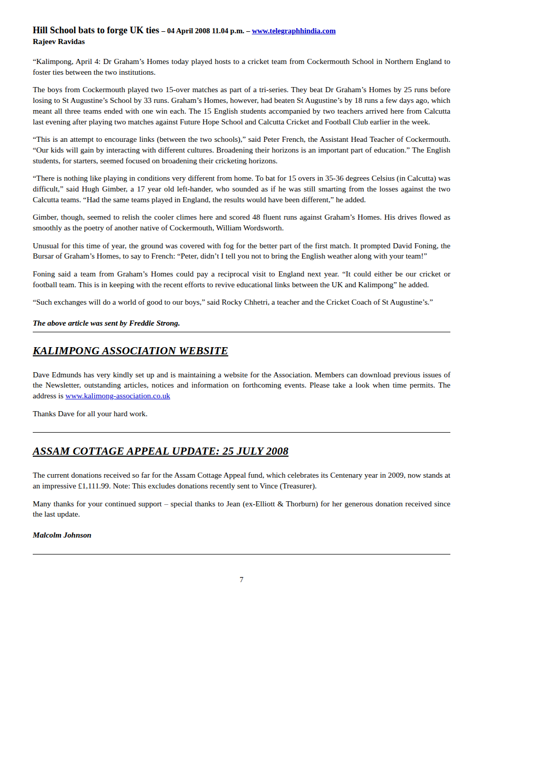Hill School bats to forge UK ties – 04 April 2008 11.04 p.m. – www.telegraphhindia.com
Rajeev Ravidas
“Kalimpong, April 4: Dr Graham’s Homes today played hosts to a cricket team from Cockermouth School in Northern England to foster ties between the two institutions.
The boys from Cockermouth played two 15-over matches as part of a tri-series. They beat Dr Graham’s Homes by 25 runs before losing to St Augustine’s School by 33 runs. Graham’s Homes, however, had beaten St Augustine’s by 18 runs a few days ago, which meant all three teams ended with one win each. The 15 English students accompanied by two teachers arrived here from Calcutta last evening after playing two matches against Future Hope School and Calcutta Cricket and Football Club earlier in the week.
“This is an attempt to encourage links (between the two schools),” said Peter French, the Assistant Head Teacher of Cockermouth. “Our kids will gain by interacting with different cultures. Broadening their horizons is an important part of education.” The English students, for starters, seemed focused on broadening their cricketing horizons.
“There is nothing like playing in conditions very different from home. To bat for 15 overs in 35-36 degrees Celsius (in Calcutta) was difficult,” said Hugh Gimber, a 17 year old left-hander, who sounded as if he was still smarting from the losses against the two Calcutta teams. “Had the same teams played in England, the results would have been different,” he added.
Gimber, though, seemed to relish the cooler climes here and scored 48 fluent runs against Graham’s Homes. His drives flowed as smoothly as the poetry of another native of Cockermouth, William Wordsworth.
Unusual for this time of year, the ground was covered with fog for the better part of the first match. It prompted David Foning, the Bursar of Graham’s Homes, to say to French: “Peter, didn’t I tell you not to bring the English weather along with your team!”
Foning said a team from Graham’s Homes could pay a reciprocal visit to England next year. “It could either be our cricket or football team. This is in keeping with the recent efforts to revive educational links between the UK and Kalimpong” he added.
“Such exchanges will do a world of good to our boys,” said Rocky Chhetri, a teacher and the Cricket Coach of St Augustine’s.”
The above article was sent by Freddie Strong.
KALIMPONG ASSOCIATION WEBSITE
Dave Edmunds has very kindly set up and is maintaining a website for the Association. Members can download previous issues of the Newsletter, outstanding articles, notices and information on forthcoming events. Please take a look when time permits. The address is www.kalimong-association.co.uk
Thanks Dave for all your hard work.
ASSAM COTTAGE APPEAL UPDATE: 25 JULY 2008
The current donations received so far for the Assam Cottage Appeal fund, which celebrates its Centenary year in 2009, now stands at an impressive £1,111.99. Note: This excludes donations recently sent to Vince (Treasurer).
Many thanks for your continued support – special thanks to Jean (ex-Elliott & Thorburn) for her generous donation received since the last update.
Malcolm Johnson
7